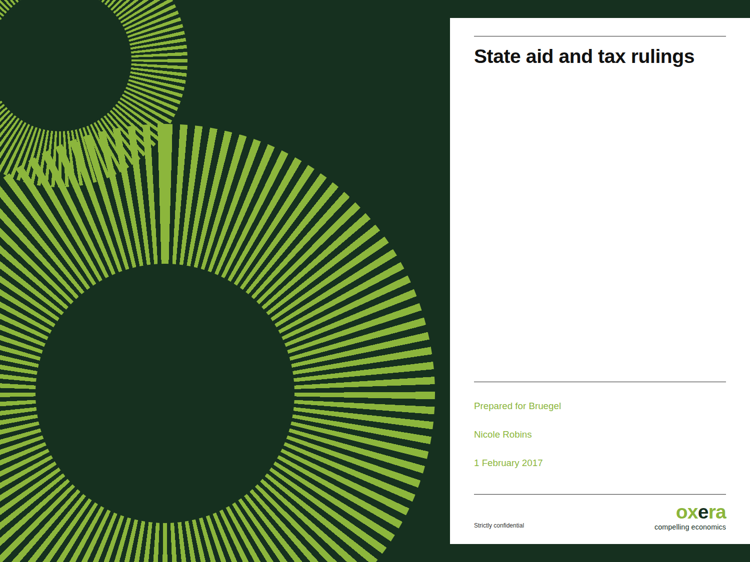State aid and tax rulings
Prepared for Bruegel
Nicole Robins
1 February 2017
Strictly confidential
oxera
compelling economics